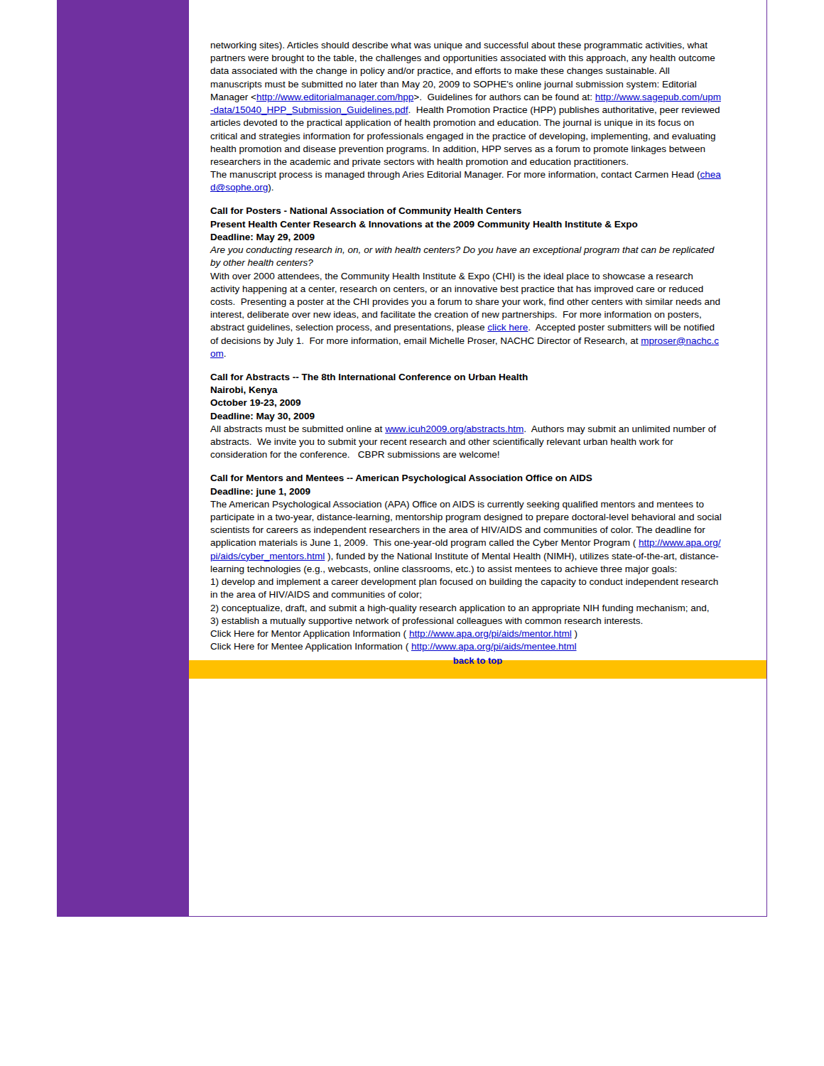networking sites). Articles should describe what was unique and successful about these programmatic activities, what partners were brought to the table, the challenges and opportunities associated with this approach, any health outcome data associated with the change in policy and/or practice, and efforts to make these changes sustainable. All manuscripts must be submitted no later than May 20, 2009 to SOPHE's online journal submission system: Editorial Manager <http://www.editorialmanager.com/hpp>. Guidelines for authors can be found at: http://www.sagepub.com/upm-data/15040_HPP_Submission_Guidelines.pdf. Health Promotion Practice (HPP) publishes authoritative, peer reviewed articles devoted to the practical application of health promotion and education. The journal is unique in its focus on critical and strategies information for professionals engaged in the practice of developing, implementing, and evaluating health promotion and disease prevention programs. In addition, HPP serves as a forum to promote linkages between researchers in the academic and private sectors with health promotion and education practitioners.
The manuscript process is managed through Aries Editorial Manager. For more information, contact Carmen Head (chead@sophe.org).
Call for Posters - National Association of Community Health Centers
Present Health Center Research & Innovations at the 2009 Community Health Institute & Expo
Deadline: May 29, 2009
Are you conducting research in, on, or with health centers? Do you have an exceptional program that can be replicated by other health centers?
With over 2000 attendees, the Community Health Institute & Expo (CHI) is the ideal place to showcase a research activity happening at a center, research on centers, or an innovative best practice that has improved care or reduced costs. Presenting a poster at the CHI provides you a forum to share your work, find other centers with similar needs and interest, deliberate over new ideas, and facilitate the creation of new partnerships. For more information on posters, abstract guidelines, selection process, and presentations, please click here. Accepted poster submitters will be notified of decisions by July 1. For more information, email Michelle Proser, NACHC Director of Research, at mproser@nachc.com.
Call for Abstracts -- The 8th International Conference on Urban Health
Nairobi, Kenya
October 19-23, 2009
Deadline: May 30, 2009
All abstracts must be submitted online at www.icuh2009.org/abstracts.htm. Authors may submit an unlimited number of abstracts. We invite you to submit your recent research and other scientifically relevant urban health work for consideration for the conference. CBPR submissions are welcome!
Call for Mentors and Mentees -- American Psychological Association Office on AIDS
Deadline: june 1, 2009
The American Psychological Association (APA) Office on AIDS is currently seeking qualified mentors and mentees to participate in a two-year, distance-learning, mentorship program designed to prepare doctoral-level behavioral and social scientists for careers as independent researchers in the area of HIV/AIDS and communities of color. The deadline for application materials is June 1, 2009. This one-year-old program called the Cyber Mentor Program ( http://www.apa.org/pi/aids/cyber_mentors.html ), funded by the National Institute of Mental Health (NIMH), utilizes state-of-the-art, distance-learning technologies (e.g., webcasts, online classrooms, etc.) to assist mentees to achieve three major goals:
1) develop and implement a career development plan focused on building the capacity to conduct independent research in the area of HIV/AIDS and communities of color;
2) conceptualize, draft, and submit a high-quality research application to an appropriate NIH funding mechanism; and,
3) establish a mutually supportive network of professional colleagues with common research interests.
Click Here for Mentor Application Information ( http://www.apa.org/pi/aids/mentor.html )
Click Here for Mentee Application Information ( http://www.apa.org/pi/aids/mentee.html
back to top